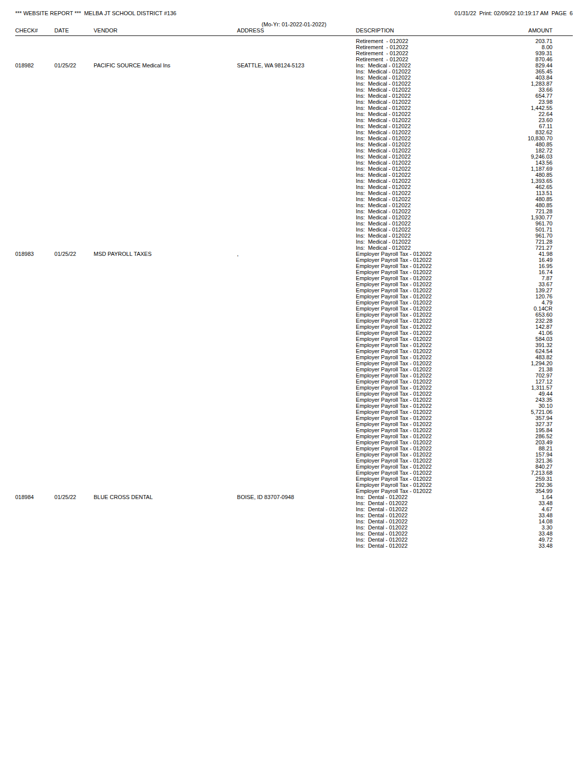*** WEBSITE REPORT *** MELBA JT SCHOOL DISTRICT #136
01/31/22 Print: 02/09/22 10:19:17 AM PAGE 6
(Mo-Yr: 01-2022-01-2022)
| CHECK# | DATE | VENDOR | ADDRESS | DESCRIPTION | AMOUNT |
| --- | --- | --- | --- | --- | --- |
| | | | | Retirement - 012022 | 203.71 |
| | | | | Retirement - 012022 | 8.00 |
| | | | | Retirement - 012022 | 939.31 |
| | | | | Retirement - 012022 | 870.46 |
| 018982 | 01/25/22 | PACIFIC SOURCE Medical Ins | SEATTLE, WA 98124-5123 | Ins: Medical - 012022 | 829.44 |
| | | | | Ins: Medical - 012022 | 365.45 |
| | | | | Ins: Medical - 012022 | 403.84 |
| | | | | Ins: Medical - 012022 | 1,283.87 |
| | | | | Ins: Medical - 012022 | 33.66 |
| | | | | Ins: Medical - 012022 | 654.77 |
| | | | | Ins: Medical - 012022 | 23.98 |
| | | | | Ins: Medical - 012022 | 1,442.55 |
| | | | | Ins: Medical - 012022 | 22.64 |
| | | | | Ins: Medical - 012022 | 23.60 |
| | | | | Ins: Medical - 012022 | 67.11 |
| | | | | Ins: Medical - 012022 | 832.62 |
| | | | | Ins: Medical - 012022 | 10,830.70 |
| | | | | Ins: Medical - 012022 | 480.85 |
| | | | | Ins: Medical - 012022 | 182.72 |
| | | | | Ins: Medical - 012022 | 9,246.03 |
| | | | | Ins: Medical - 012022 | 143.56 |
| | | | | Ins: Medical - 012022 | 1,187.69 |
| | | | | Ins: Medical - 012022 | 480.85 |
| | | | | Ins: Medical - 012022 | 1,393.65 |
| | | | | Ins: Medical - 012022 | 462.65 |
| | | | | Ins: Medical - 012022 | 113.51 |
| | | | | Ins: Medical - 012022 | 480.85 |
| | | | | Ins: Medical - 012022 | 480.85 |
| | | | | Ins: Medical - 012022 | 721.28 |
| | | | | Ins: Medical - 012022 | 1,930.77 |
| | | | | Ins: Medical - 012022 | 961.70 |
| | | | | Ins: Medical - 012022 | 501.71 |
| | | | | Ins: Medical - 012022 | 961.70 |
| | | | | Ins: Medical - 012022 | 721.28 |
| | | | | Ins: Medical - 012022 | 721.27 |
| 018983 | 01/25/22 | MSD PAYROLL TAXES | , | Employer Payroll Tax - 012022 | 41.98 |
| | | | | Employer Payroll Tax - 012022 | 16.49 |
| | | | | Employer Payroll Tax - 012022 | 16.95 |
| | | | | Employer Payroll Tax - 012022 | 16.74 |
| | | | | Employer Payroll Tax - 012022 | 7.87 |
| | | | | Employer Payroll Tax - 012022 | 33.67 |
| | | | | Employer Payroll Tax - 012022 | 139.27 |
| | | | | Employer Payroll Tax - 012022 | 120.76 |
| | | | | Employer Payroll Tax - 012022 | 4.79 |
| | | | | Employer Payroll Tax - 012022 | 0.14CR |
| | | | | Employer Payroll Tax - 012022 | 653.60 |
| | | | | Employer Payroll Tax - 012022 | 232.28 |
| | | | | Employer Payroll Tax - 012022 | 142.87 |
| | | | | Employer Payroll Tax - 012022 | 41.06 |
| | | | | Employer Payroll Tax - 012022 | 584.03 |
| | | | | Employer Payroll Tax - 012022 | 391.32 |
| | | | | Employer Payroll Tax - 012022 | 624.54 |
| | | | | Employer Payroll Tax - 012022 | 483.82 |
| | | | | Employer Payroll Tax - 012022 | 1,294.20 |
| | | | | Employer Payroll Tax - 012022 | 21.38 |
| | | | | Employer Payroll Tax - 012022 | 702.97 |
| | | | | Employer Payroll Tax - 012022 | 127.12 |
| | | | | Employer Payroll Tax - 012022 | 1,311.57 |
| | | | | Employer Payroll Tax - 012022 | 49.44 |
| | | | | Employer Payroll Tax - 012022 | 243.35 |
| | | | | Employer Payroll Tax - 012022 | 30.10 |
| | | | | Employer Payroll Tax - 012022 | 5,721.06 |
| | | | | Employer Payroll Tax - 012022 | 357.94 |
| | | | | Employer Payroll Tax - 012022 | 327.37 |
| | | | | Employer Payroll Tax - 012022 | 195.84 |
| | | | | Employer Payroll Tax - 012022 | 286.52 |
| | | | | Employer Payroll Tax - 012022 | 203.49 |
| | | | | Employer Payroll Tax - 012022 | 88.21 |
| | | | | Employer Payroll Tax - 012022 | 157.94 |
| | | | | Employer Payroll Tax - 012022 | 321.36 |
| | | | | Employer Payroll Tax - 012022 | 840.27 |
| | | | | Employer Payroll Tax - 012022 | 7,213.68 |
| | | | | Employer Payroll Tax - 012022 | 259.31 |
| | | | | Employer Payroll Tax - 012022 | 292.36 |
| | | | | Employer Payroll Tax - 012022 | 354.99 |
| 018984 | 01/25/22 | BLUE CROSS DENTAL | BOISE, ID 83707-0948 | Ins: Dental - 012022 | 1.64 |
| | | | | Ins: Dental - 012022 | 33.48 |
| | | | | Ins: Dental - 012022 | 4.67 |
| | | | | Ins: Dental - 012022 | 33.48 |
| | | | | Ins: Dental - 012022 | 14.08 |
| | | | | Ins: Dental - 012022 | 3.30 |
| | | | | Ins: Dental - 012022 | 33.48 |
| | | | | Ins: Dental - 012022 | 49.72 |
| | | | | Ins: Dental - 012022 | 33.48 |